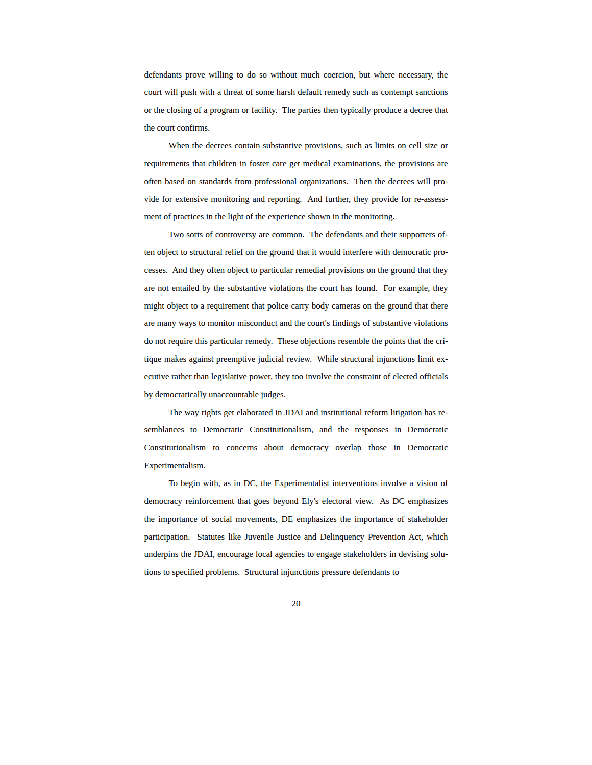defendants prove willing to do so without much coercion, but where necessary, the court will push with a threat of some harsh default remedy such as contempt sanctions or the closing of a program or facility. The parties then typically produce a decree that the court confirms.
When the decrees contain substantive provisions, such as limits on cell size or requirements that children in foster care get medical examinations, the provisions are often based on standards from professional organizations. Then the decrees will provide for extensive monitoring and reporting. And further, they provide for re-assessment of practices in the light of the experience shown in the monitoring.
Two sorts of controversy are common. The defendants and their supporters often object to structural relief on the ground that it would interfere with democratic processes. And they often object to particular remedial provisions on the ground that they are not entailed by the substantive violations the court has found. For example, they might object to a requirement that police carry body cameras on the ground that there are many ways to monitor misconduct and the court's findings of substantive violations do not require this particular remedy. These objections resemble the points that the critique makes against preemptive judicial review. While structural injunctions limit executive rather than legislative power, they too involve the constraint of elected officials by democratically unaccountable judges.
The way rights get elaborated in JDAI and institutional reform litigation has resemblances to Democratic Constitutionalism, and the responses in Democratic Constitutionalism to concerns about democracy overlap those in Democratic Experimentalism.
To begin with, as in DC, the Experimentalist interventions involve a vision of democracy reinforcement that goes beyond Ely's electoral view. As DC emphasizes the importance of social movements, DE emphasizes the importance of stakeholder participation. Statutes like Juvenile Justice and Delinquency Prevention Act, which underpins the JDAI, encourage local agencies to engage stakeholders in devising solutions to specified problems. Structural injunctions pressure defendants to
20